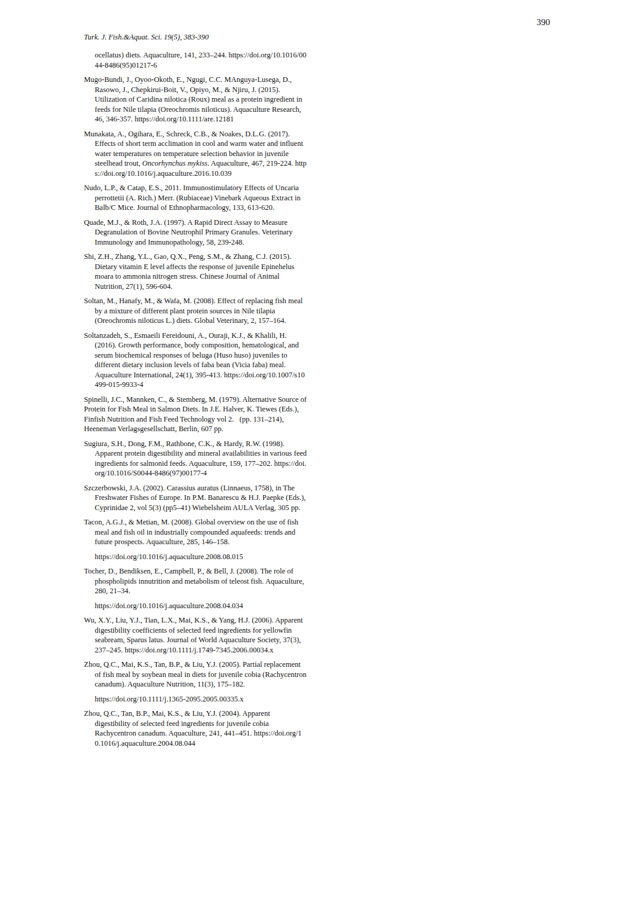390
Turk. J. Fish.&Aquat. Sci. 19(5), 383-390
ocellatus) diets. Aquaculture, 141, 233–244. https://doi.org/10.1016/0044-8486(95)01217-6
Mugo-Bundi, J., Oyoo-Okoth, E., Ngugi, C.C. MAnguya-Lusega, D., Rasowo, J., Chepkirui-Boit, V., Opiyo, M., & Njiru, J. (2015). Utilization of Caridina nilotica (Roux) meal as a protein ingredient in feeds for Nile tilapia (Oreochromis niloticus). Aquaculture Research, 46, 346-357. https://doi.org/10.1111/are.12181
Munakata, A., Ogihara, E., Schreck, C.B., & Noakes, D.L.G. (2017). Effects of short term acclimation in cool and warm water and influent water temperatures on temperature selection behavior in juvenile steelhead trout, Oncorhynchus mykiss. Aquaculture, 467, 219-224. https://doi.org/10.1016/j.aquaculture.2016.10.039
Nudo, L.P., & Catap, E.S., 2011. Immunostimulatory Effects of Uncaria perrottetii (A. Rich.) Merr. (Rubiaceae) Vinebark Aqueous Extract in Balb/C Mice. Journal of Ethnopharmacology, 133, 613-620.
Quade, M.J., & Roth, J.A. (1997). A Rapid Direct Assay to Measure Degranulation of Bovine Neutrophil Primary Granules. Veterinary Immunology and Immunopathology, 58, 239-248.
Shi, Z.H., Zhang, Y.L., Gao, Q.X., Peng, S.M., & Zhang, C.J. (2015). Dietary vitamin E level affects the response of juvenile Epinehelus moara to ammonia nitrogen stress. Chinese Journal of Animal Nutrition, 27(1), 596-604.
Soltan, M., Hanafy, M., & Wafa, M. (2008). Effect of replacing fish meal by a mixture of different plant protein sources in Nile tilapia (Oreochromis niloticus L.) diets. Global Veterinary, 2, 157–164.
Soltanzadeh, S., Esmaeili Fereidouni, A., Ouraji, K.J., & Khalili, H. (2016). Growth performance, body composition, hematological, and serum biochemical responses of beluga (Huso huso) juveniles to different dietary inclusion levels of faba bean (Vicia faba) meal. Aquaculture International, 24(1), 395-413. https://doi.org/10.1007/s10499-015-9933-4
Spinelli, J.C., Mannken, C., & Stemberg, M. (1979). Alternative Source of Protein for Fish Meal in Salmon Diets. In J.E. Halver, K. Tiewes (Eds.), Finfish Nutrition and Fish Feed Technology vol 2. (pp. 131–214), Heeneman Verlagsgesellschatt, Berlin, 607 pp.
Sugiura, S.H., Dong, F.M., Rathbone, C.K., & Hardy, R.W. (1998). Apparent protein digestibility and mineral availabilities in various feed ingredients for salmonid feeds. Aquaculture, 159, 177–202. https://doi.org/10.1016/S0044-8486(97)00177-4
Szczerbowski, J.A. (2002). Carassius auratus (Linnaeus, 1758), in The Freshwater Fishes of Europe. In P.M. Banarescu & H.J. Paepke (Eds.), Cyprinidae 2, vol 5(3) (pp5–41) Wiebelsheim AULA Verlag, 305 pp.
Tacon, A.G.J., & Metian, M. (2008). Global overview on the use of fish meal and fish oil in industrially compounded aquafeeds: trends and future prospects. Aquaculture, 285, 146–158.
https://doi.org/10.1016/j.aquaculture.2008.08.015
Tocher, D., Bendiksen, E., Campbell, P., & Bell, J. (2008). The role of phospholipids innutrition and metabolism of teleost fish. Aquaculture, 280, 21–34.
https://doi.org/10.1016/j.aquaculture.2008.04.034
Wu, X.Y., Liu, Y.J., Tian, L.X., Mai, K.S., & Yang, H.J. (2006). Apparent digestibility coefficients of selected feed ingredients for yellowfin seabream, Sparus latus. Journal of World Aquaculture Society, 37(3), 237–245. https://doi.org/10.1111/j.1749-7345.2006.00034.x
Zhou, Q.C., Mai, K.S., Tan, B.P., & Liu, Y.J. (2005). Partial replacement of fish meal by soybean meal in diets for juvenile cobia (Rachycentron canadum). Aquaculture Nutrition, 11(3), 175–182.
https://doi.org/10.1111/j.1365-2095.2005.00335.x
Zhou, Q.C., Tan, B.P., Mai, K.S., & Liu, Y.J. (2004). Apparent digestibility of selected feed ingredients for juvenile cobia Rachycentron canadum. Aquaculture, 241, 441–451. https://doi.org/10.1016/j.aquaculture.2004.08.044